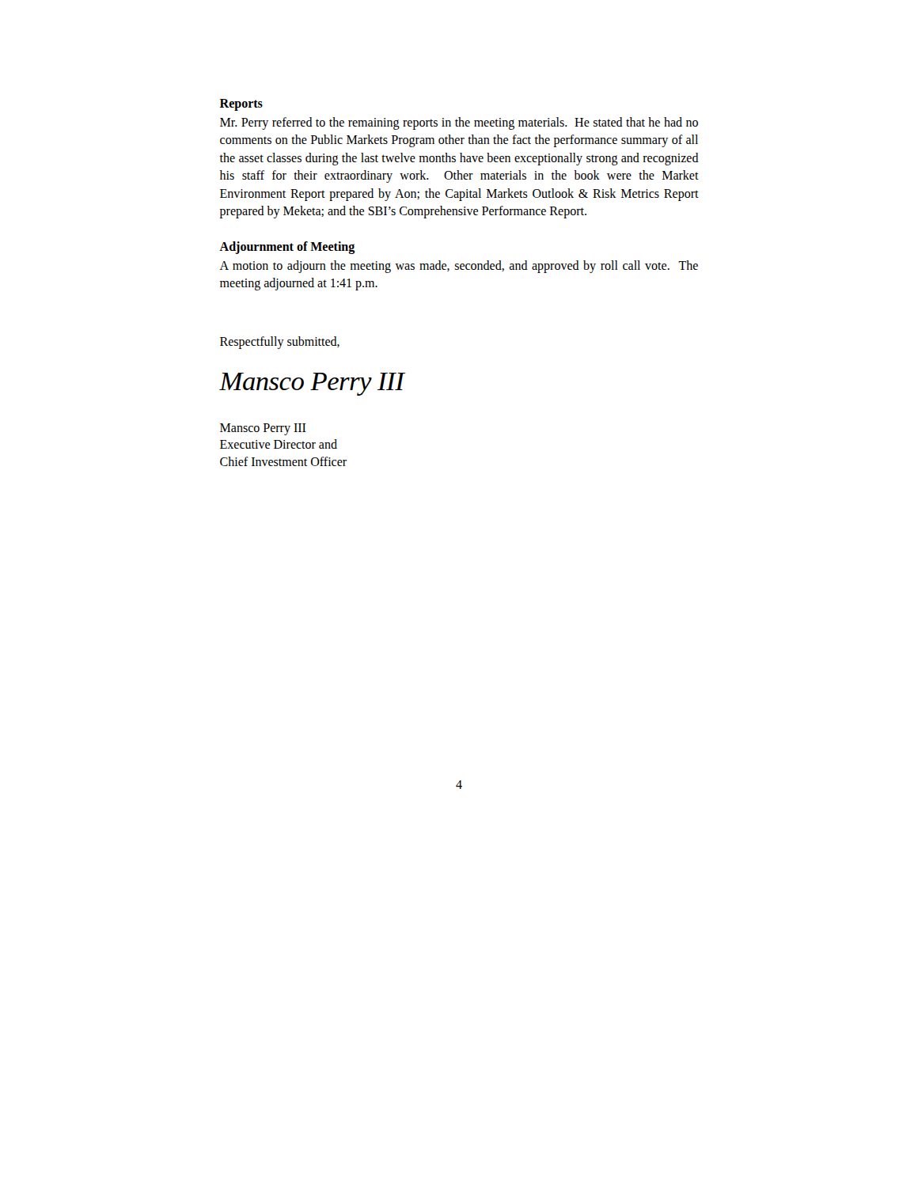Reports
Mr. Perry referred to the remaining reports in the meeting materials. He stated that he had no comments on the Public Markets Program other than the fact the performance summary of all the asset classes during the last twelve months have been exceptionally strong and recognized his staff for their extraordinary work. Other materials in the book were the Market Environment Report prepared by Aon; the Capital Markets Outlook & Risk Metrics Report prepared by Meketa; and the SBI’s Comprehensive Performance Report.
Adjournment of Meeting
A motion to adjourn the meeting was made, seconded, and approved by roll call vote. The meeting adjourned at 1:41 p.m.
Respectfully submitted,
Mansco Perry III
Mansco Perry III
Executive Director and
Chief Investment Officer
4